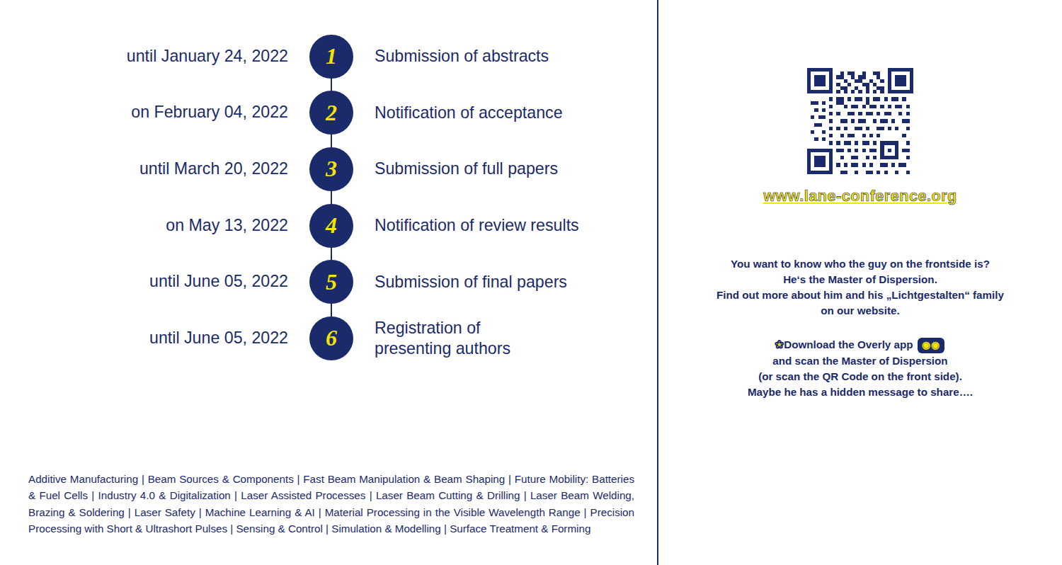until January 24, 2022 1 Submission of abstracts
on February 04, 2022 2 Notification of acceptance
until March 20, 2022 3 Submission of full papers
on May 13, 2022 4 Notification of review results
until June 05, 2022 5 Submission of final papers
until June 05, 2022 6 Registration of
presenting authors
Additive Manufacturing | Beam Sources & Components | Fast Beam Manipulation & Beam Shaping | Future Mobility: Batteries & Fuel Cells | Industry 4.0 & Digitalization | Laser Assisted Processes | Laser Beam Cutting & Drilling | Laser Beam Welding, Brazing & Soldering | Laser Safety | Machine Learning & AI | Material Processing in the Visible Wavelength Range | Precision Processing with Short & Ultrashort Pulses | Sensing & Control | Simulation & Modelling | Surface Treatment & Forming
www.lane-conference.org
You want to know who the guy on the frontside is?
He‘s the Master of Dispersion.
Find out more about him and his „Lichtgestalten“ family
on our website.
❀Download the Overly app ◉◉
and scan the Master of Dispersion
(or scan the QR Code on the front side).
Maybe he has a hidden message to share….